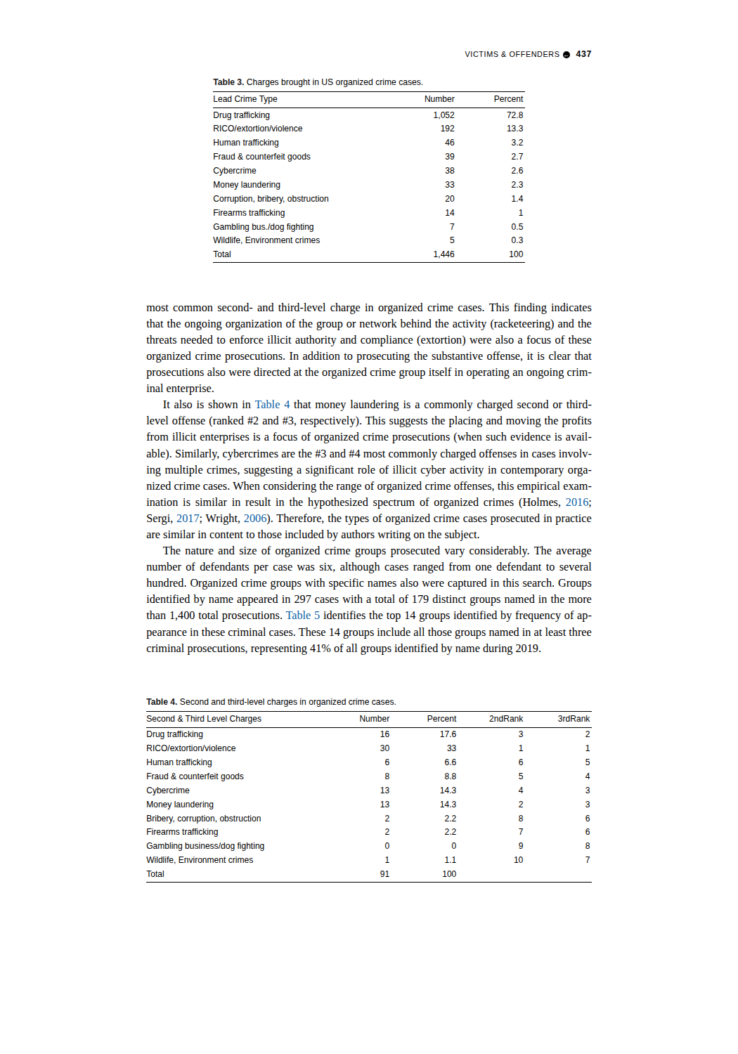Victims & Offenders 437
Table 3. Charges brought in US organized crime cases.
| Lead Crime Type | Number | Percent |
| --- | --- | --- |
| Drug trafficking | 1,052 | 72.8 |
| RICO/extortion/violence | 192 | 13.3 |
| Human trafficking | 46 | 3.2 |
| Fraud & counterfeit goods | 39 | 2.7 |
| Cybercrime | 38 | 2.6 |
| Money laundering | 33 | 2.3 |
| Corruption, bribery, obstruction | 20 | 1.4 |
| Firearms trafficking | 14 | 1 |
| Gambling bus./dog fighting | 7 | 0.5 |
| Wildlife, Environment crimes | 5 | 0.3 |
| Total | 1,446 | 100 |
most common second- and third-level charge in organized crime cases. This finding indicates that the ongoing organization of the group or network behind the activity (racketeering) and the threats needed to enforce illicit authority and compliance (extortion) were also a focus of these organized crime prosecutions. In addition to prosecuting the substantive offense, it is clear that prosecutions also were directed at the organized crime group itself in operating an ongoing criminal enterprise.
It also is shown in Table 4 that money laundering is a commonly charged second or third-level offense (ranked #2 and #3, respectively). This suggests the placing and moving the profits from illicit enterprises is a focus of organized crime prosecutions (when such evidence is available). Similarly, cybercrimes are the #3 and #4 most commonly charged offenses in cases involving multiple crimes, suggesting a significant role of illicit cyber activity in contemporary organized crime cases. When considering the range of organized crime offenses, this empirical examination is similar in result in the hypothesized spectrum of organized crimes (Holmes, 2016; Sergi, 2017; Wright, 2006). Therefore, the types of organized crime cases prosecuted in practice are similar in content to those included by authors writing on the subject.
The nature and size of organized crime groups prosecuted vary considerably. The average number of defendants per case was six, although cases ranged from one defendant to several hundred. Organized crime groups with specific names also were captured in this search. Groups identified by name appeared in 297 cases with a total of 179 distinct groups named in the more than 1,400 total prosecutions. Table 5 identifies the top 14 groups identified by frequency of appearance in these criminal cases. These 14 groups include all those groups named in at least three criminal prosecutions, representing 41% of all groups identified by name during 2019.
Table 4. Second and third-level charges in organized crime cases.
| Second & Third Level Charges | Number | Percent | 2ndRank | 3rdRank |
| --- | --- | --- | --- | --- |
| Drug trafficking | 16 | 17.6 | 3 | 2 |
| RICO/extortion/violence | 30 | 33 | 1 | 1 |
| Human trafficking | 6 | 6.6 | 6 | 5 |
| Fraud & counterfeit goods | 8 | 8.8 | 5 | 4 |
| Cybercrime | 13 | 14.3 | 4 | 3 |
| Money laundering | 13 | 14.3 | 2 | 3 |
| Bribery, corruption, obstruction | 2 | 2.2 | 8 | 6 |
| Firearms trafficking | 2 | 2.2 | 7 | 6 |
| Gambling business/dog fighting | 0 | 0 | 9 | 8 |
| Wildlife, Environment crimes | 1 | 1.1 | 10 | 7 |
| Total | 91 | 100 | | |